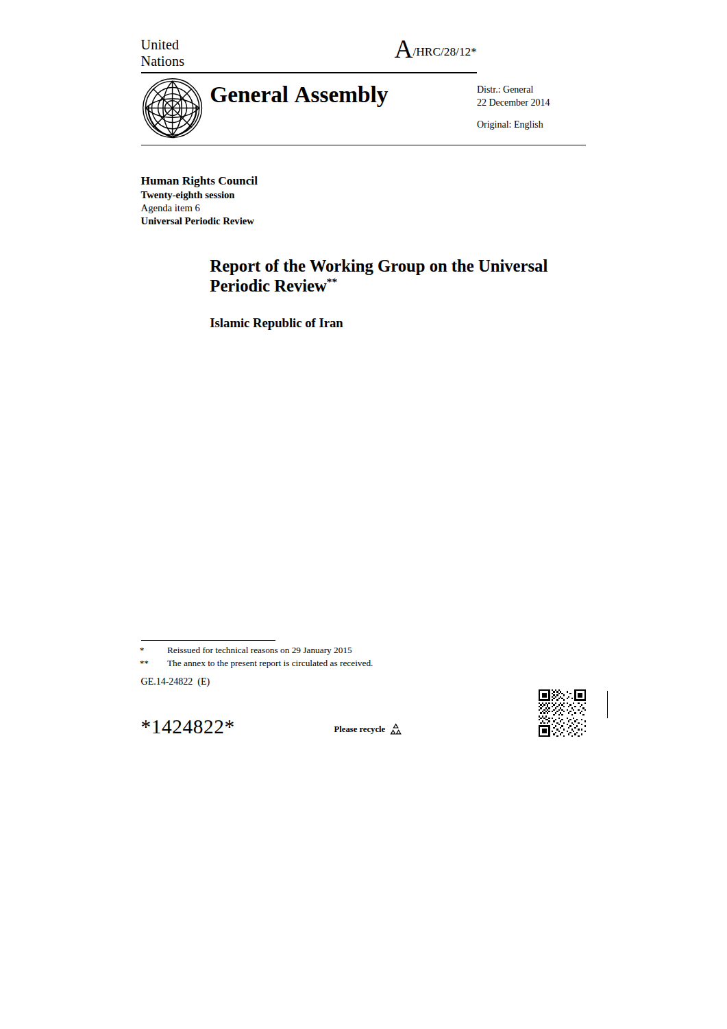| United Nations | A /HRC/28/12* |
| | General Assembly | Distr.: General 22 December 2014 Original: English |
Human Rights Council
Twenty-eighth session
Agenda item 6
Universal Periodic Review
Report of the Working Group on the Universal Periodic Review**
Islamic Republic of Iran
*Reissued for technical reasons on 29 January 2015
**The annex to the present report is circulated as received.
GE.14-24822 (E)
*1424822*
Please recycle